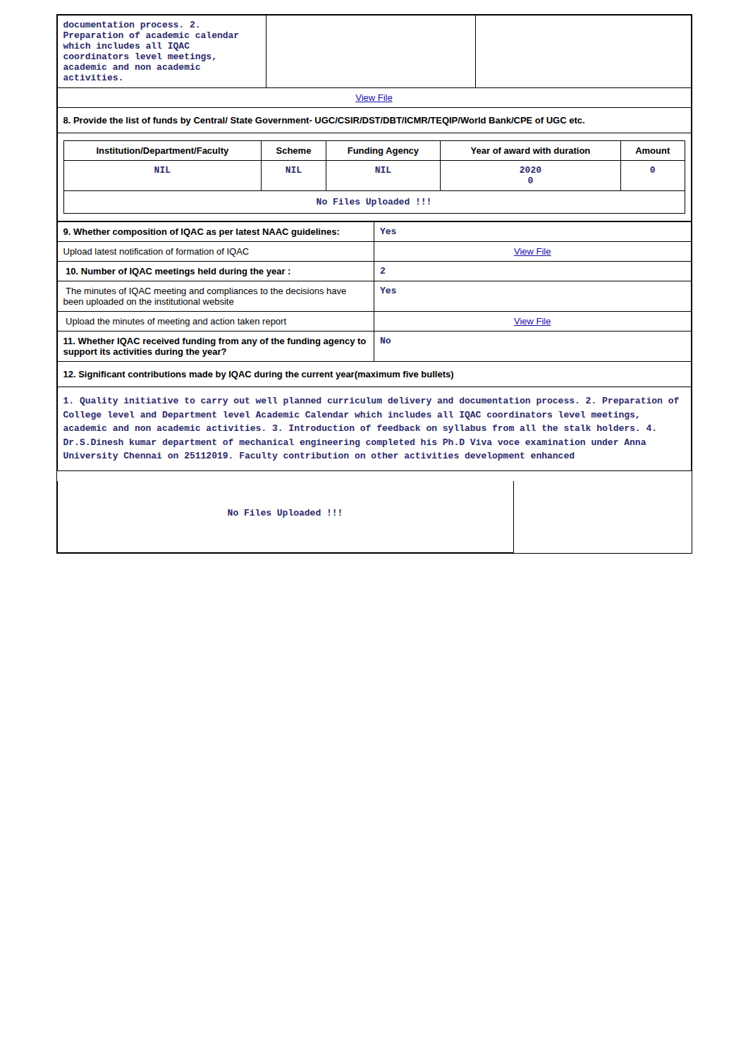| documentation process. 2. Preparation of academic calendar which includes all IQAC coordinators level meetings, academic and non academic activities. | | |
| View File |
8. Provide the list of funds by Central/ State Government- UGC/CSIR/DST/DBT/ICMR/TEQIP/World Bank/CPE of UGC etc.
| Institution/Department/Faculty | Scheme | Funding Agency | Year of award with duration | Amount |
| --- | --- | --- | --- | --- |
| NIL | NIL | NIL | 2020 0 | 0 |
| No Files Uploaded !!! |
| 9. Whether composition of IQAC as per latest NAAC guidelines: | Yes |
| Upload latest notification of formation of IQAC | View File |
| 10. Number of IQAC meetings held during the year : | 2 |
| The minutes of IQAC meeting and compliances to the decisions have been uploaded on the institutional website | Yes |
| Upload the minutes of meeting and action taken report | View File |
| 11. Whether IQAC received funding from any of the funding agency to support its activities during the year? | No |
12. Significant contributions made by IQAC during the current year(maximum five bullets)
1. Quality initiative to carry out well planned curriculum delivery and documentation process. 2. Preparation of College level and Department level Academic Calendar which includes all IQAC coordinators level meetings, academic and non academic activities. 3. Introduction of feedback on syllabus from all the stalk holders. 4. Dr.S.Dinesh kumar department of mechanical engineering completed his Ph.D Viva voce examination under Anna University Chennai on 25112019. Faculty contribution on other activities development enhanced
No Files Uploaded !!!